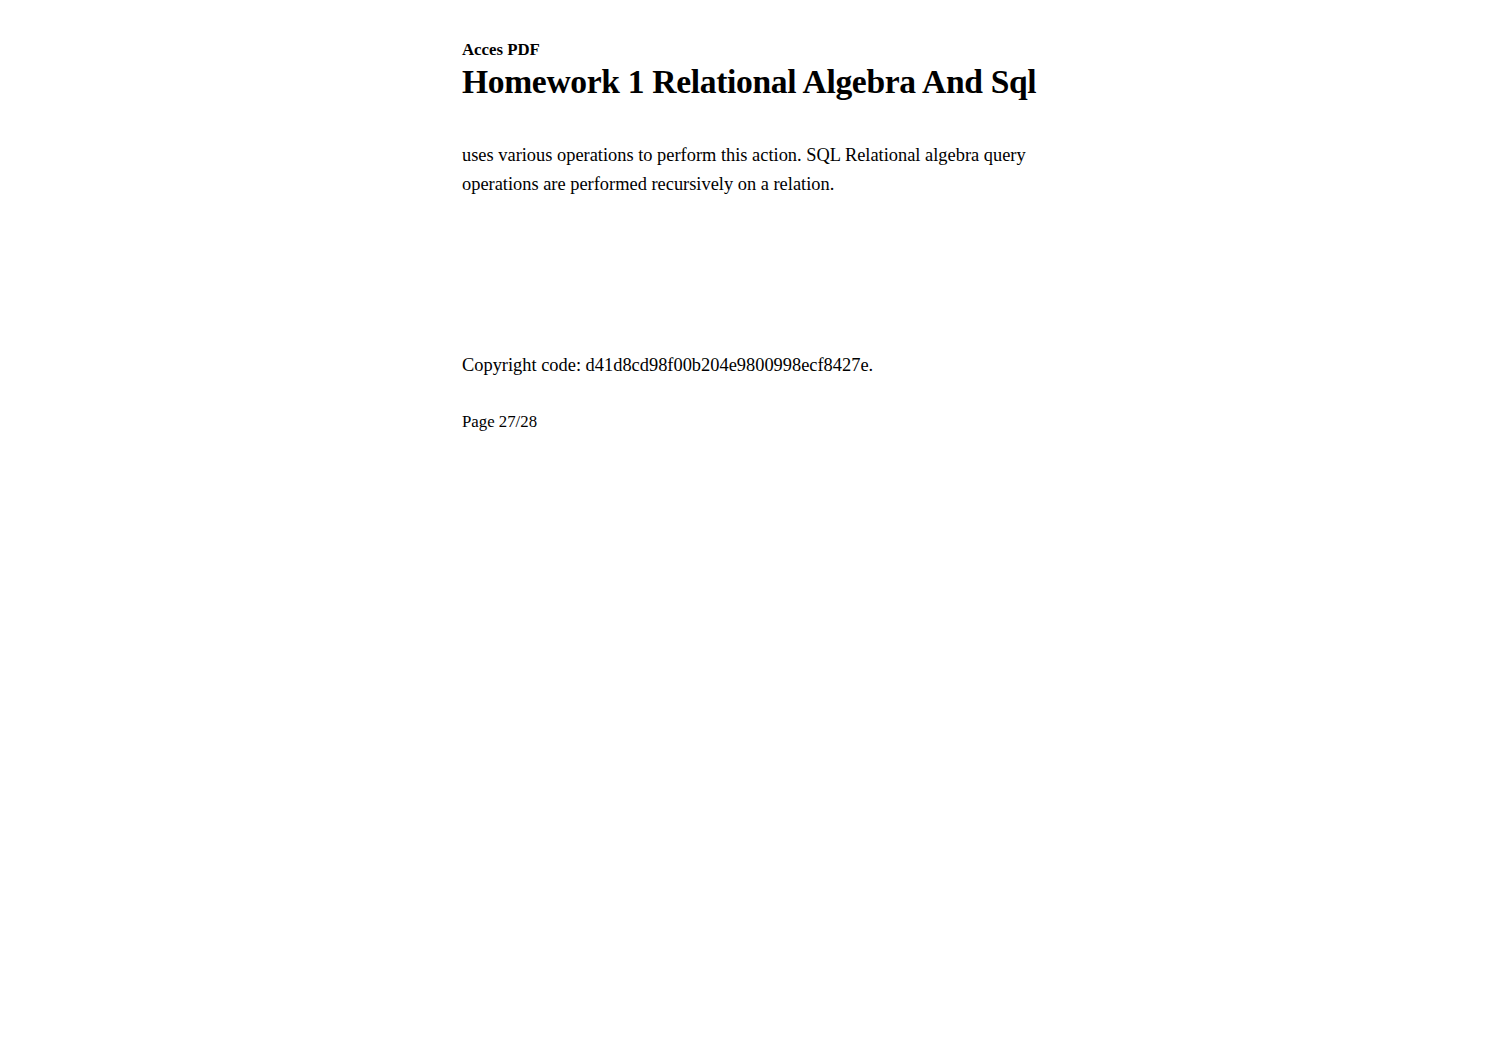Acces PDF
Homework 1 Relational Algebra And Sql
uses various operations to perform this action. SQL Relational algebra query operations are performed recursively on a relation.
Copyright code: d41d8cd98f00b204e9800998ecf8427e.
Page 27/28